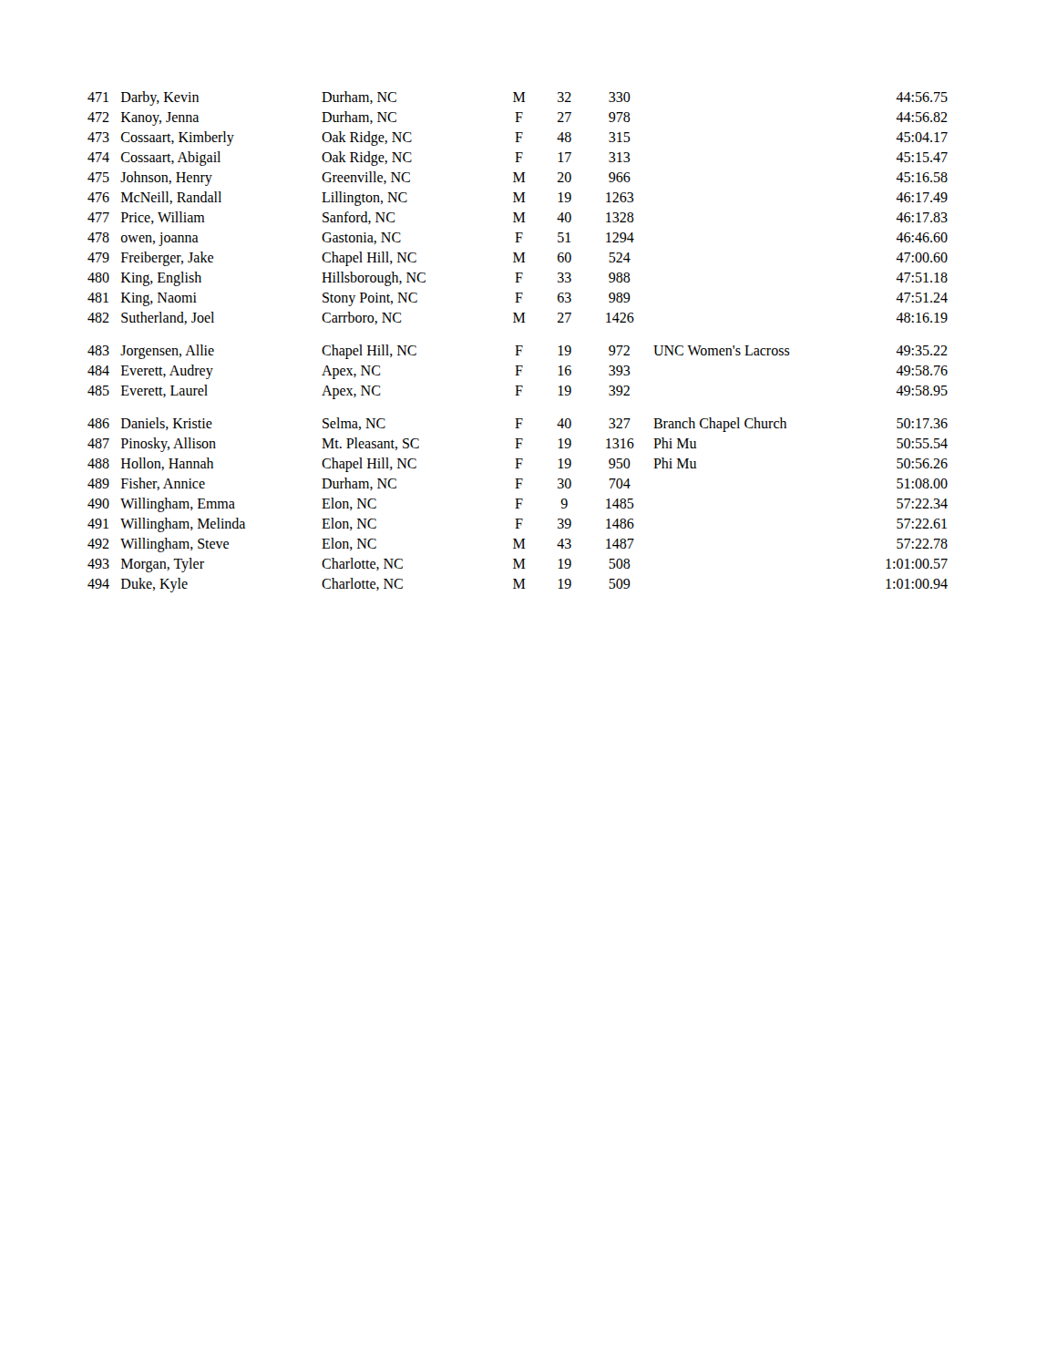| 471 | Darby, Kevin | Durham, NC | M | 32 | 330 | | 44:56.75 |
| 472 | Kanoy, Jenna | Durham, NC | F | 27 | 978 | | 44:56.82 |
| 473 | Cossaart, Kimberly | Oak Ridge, NC | F | 48 | 315 | | 45:04.17 |
| 474 | Cossaart, Abigail | Oak Ridge, NC | F | 17 | 313 | | 45:15.47 |
| 475 | Johnson, Henry | Greenville, NC | M | 20 | 966 | | 45:16.58 |
| 476 | McNeill, Randall | Lillington, NC | M | 19 | 1263 | | 46:17.49 |
| 477 | Price, William | Sanford, NC | M | 40 | 1328 | | 46:17.83 |
| 478 | owen, joanna | Gastonia, NC | F | 51 | 1294 | | 46:46.60 |
| 479 | Freiberger, Jake | Chapel Hill, NC | M | 60 | 524 | | 47:00.60 |
| 480 | King, English | Hillsborough, NC | F | 33 | 988 | | 47:51.18 |
| 481 | King, Naomi | Stony Point, NC | F | 63 | 989 | | 47:51.24 |
| 482 | Sutherland, Joel | Carrboro, NC | M | 27 | 1426 | | 48:16.19 |
| 483 | Jorgensen, Allie | Chapel Hill, NC | F | 19 | 972 | UNC Women's Lacross | 49:35.22 |
| 484 | Everett, Audrey | Apex, NC | F | 16 | 393 | | 49:58.76 |
| 485 | Everett, Laurel | Apex, NC | F | 19 | 392 | | 49:58.95 |
| 486 | Daniels, Kristie | Selma, NC | F | 40 | 327 | Branch Chapel Church | 50:17.36 |
| 487 | Pinosky, Allison | Mt. Pleasant, SC | F | 19 | 1316 | Phi Mu | 50:55.54 |
| 488 | Hollon, Hannah | Chapel Hill, NC | F | 19 | 950 | Phi Mu | 50:56.26 |
| 489 | Fisher, Annice | Durham, NC | F | 30 | 704 | | 51:08.00 |
| 490 | Willingham, Emma | Elon, NC | F | 9 | 1485 | | 57:22.34 |
| 491 | Willingham, Melinda | Elon, NC | F | 39 | 1486 | | 57:22.61 |
| 492 | Willingham, Steve | Elon, NC | M | 43 | 1487 | | 57:22.78 |
| 493 | Morgan, Tyler | Charlotte, NC | M | 19 | 508 | | 1:01:00.57 |
| 494 | Duke, Kyle | Charlotte, NC | M | 19 | 509 | | 1:01:00.94 |